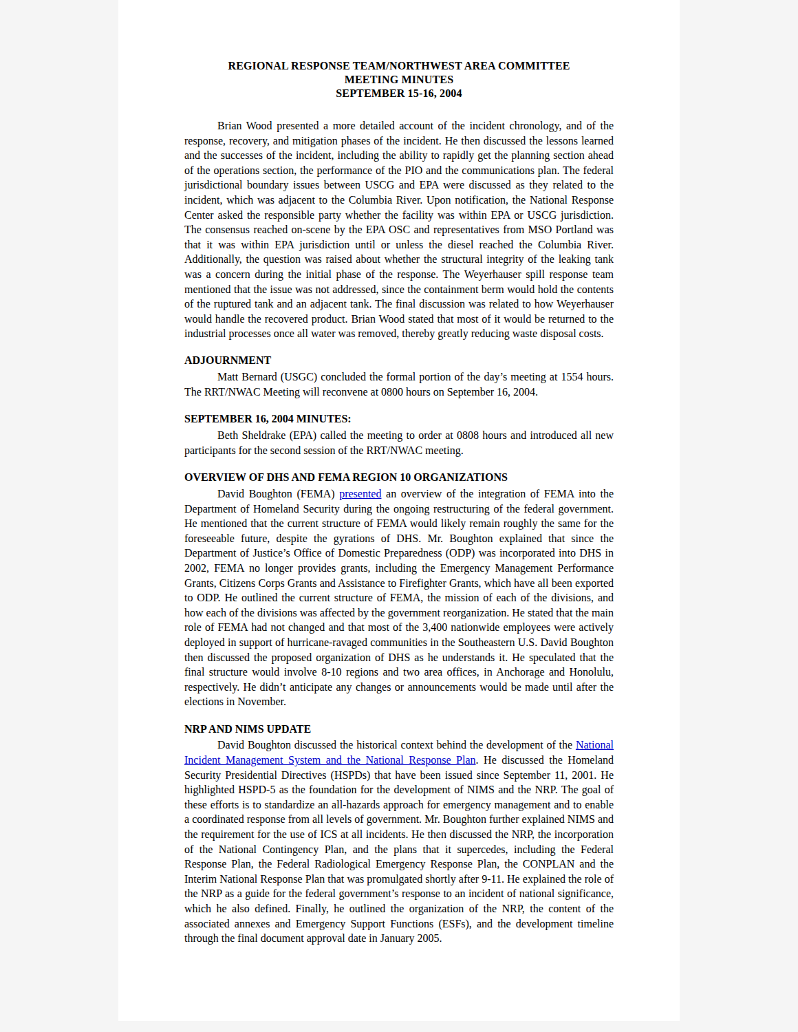Regional Response Team/Northwest Area Committee
Meeting Minutes
September 15-16, 2004
Brian Wood presented a more detailed account of the incident chronology, and of the response, recovery, and mitigation phases of the incident. He then discussed the lessons learned and the successes of the incident, including the ability to rapidly get the planning section ahead of the operations section, the performance of the PIO and the communications plan. The federal jurisdictional boundary issues between USCG and EPA were discussed as they related to the incident, which was adjacent to the Columbia River. Upon notification, the National Response Center asked the responsible party whether the facility was within EPA or USCG jurisdiction. The consensus reached on-scene by the EPA OSC and representatives from MSO Portland was that it was within EPA jurisdiction until or unless the diesel reached the Columbia River. Additionally, the question was raised about whether the structural integrity of the leaking tank was a concern during the initial phase of the response. The Weyerhauser spill response team mentioned that the issue was not addressed, since the containment berm would hold the contents of the ruptured tank and an adjacent tank. The final discussion was related to how Weyerhauser would handle the recovered product. Brian Wood stated that most of it would be returned to the industrial processes once all water was removed, thereby greatly reducing waste disposal costs.
Adjournment
Matt Bernard (USGC) concluded the formal portion of the day’s meeting at 1554 hours. The RRT/NWAC Meeting will reconvene at 0800 hours on September 16, 2004.
September 16, 2004 Minutes:
Beth Sheldrake (EPA) called the meeting to order at 0808 hours and introduced all new participants for the second session of the RRT/NWAC meeting.
Overview of DHS and FEMA Region 10 Organizations
David Boughton (FEMA) presented an overview of the integration of FEMA into the Department of Homeland Security during the ongoing restructuring of the federal government. He mentioned that the current structure of FEMA would likely remain roughly the same for the foreseeable future, despite the gyrations of DHS. Mr. Boughton explained that since the Department of Justice’s Office of Domestic Preparedness (ODP) was incorporated into DHS in 2002, FEMA no longer provides grants, including the Emergency Management Performance Grants, Citizens Corps Grants and Assistance to Firefighter Grants, which have all been exported to ODP. He outlined the current structure of FEMA, the mission of each of the divisions, and how each of the divisions was affected by the government reorganization. He stated that the main role of FEMA had not changed and that most of the 3,400 nationwide employees were actively deployed in support of hurricane-ravaged communities in the Southeastern U.S. David Boughton then discussed the proposed organization of DHS as he understands it. He speculated that the final structure would involve 8-10 regions and two area offices, in Anchorage and Honolulu, respectively. He didn’t anticipate any changes or announcements would be made until after the elections in November.
NRP and NIMS Update
David Boughton discussed the historical context behind the development of the National Incident Management System and the National Response Plan. He discussed the Homeland Security Presidential Directives (HSPDs) that have been issued since September 11, 2001. He highlighted HSPD-5 as the foundation for the development of NIMS and the NRP. The goal of these efforts is to standardize an all-hazards approach for emergency management and to enable a coordinated response from all levels of government. Mr. Boughton further explained NIMS and the requirement for the use of ICS at all incidents. He then discussed the NRP, the incorporation of the National Contingency Plan, and the plans that it supercedes, including the Federal Response Plan, the Federal Radiological Emergency Response Plan, the CONPLAN and the Interim National Response Plan that was promulgated shortly after 9-11. He explained the role of the NRP as a guide for the federal government’s response to an incident of national significance, which he also defined. Finally, he outlined the organization of the NRP, the content of the associated annexes and Emergency Support Functions (ESFs), and the development timeline through the final document approval date in January 2005.